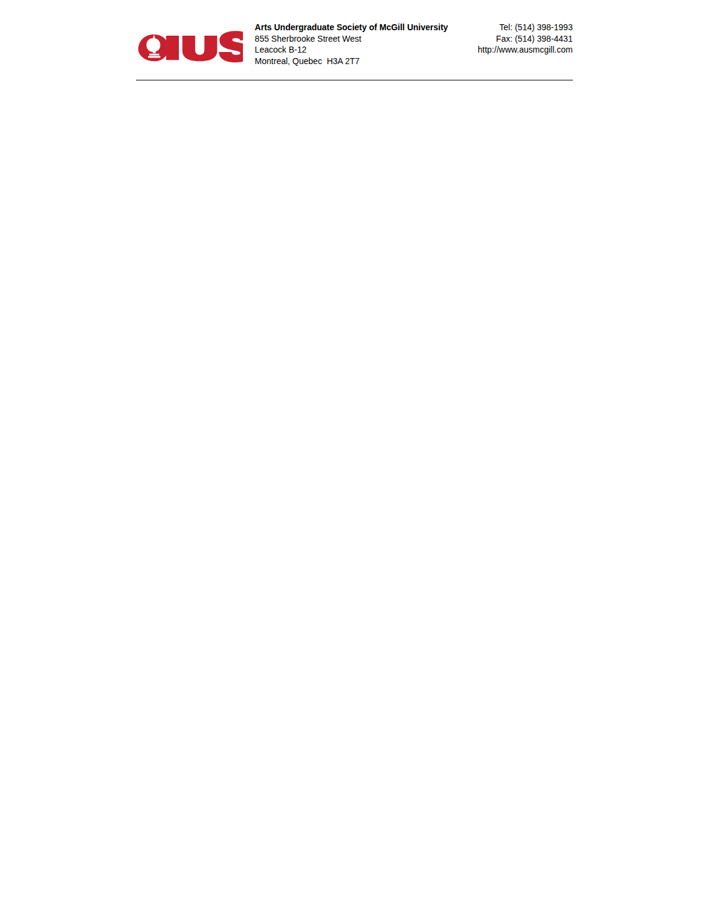| | Arts Undergraduate Society of McGill University 855 Sherbrooke Street West Leacock B-12 Montreal, Quebec H3A 2T7 | Tel: (514) 398-1993 Fax: (514) 398-4431 http://www.ausmcgill.com |